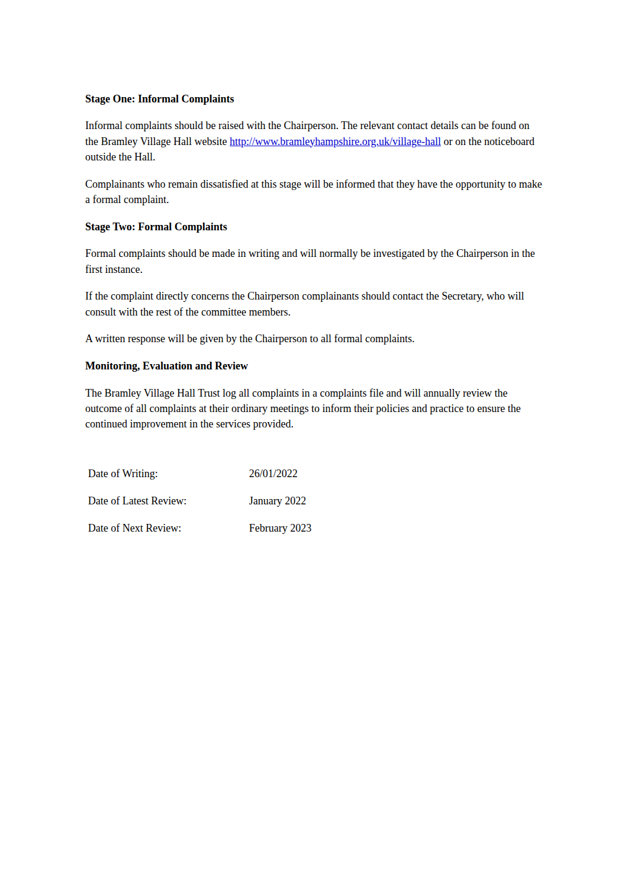Stage One: Informal Complaints
Informal complaints should be raised with the Chairperson. The relevant contact details can be found on the Bramley Village Hall website http://www.bramleyhampshire.org.uk/village-hall or on the noticeboard outside the Hall.
Complainants who remain dissatisfied at this stage will be informed that they have the opportunity to make a formal complaint.
Stage Two: Formal Complaints
Formal complaints should be made in writing and will normally be investigated by the Chairperson in the first instance.
If the complaint directly concerns the Chairperson complainants should contact the Secretary, who will consult with the rest of the committee members.
A written response will be given by the Chairperson to all formal complaints.
Monitoring, Evaluation and Review
The Bramley Village Hall Trust log all complaints in a complaints file and will annually review the outcome of all complaints at their ordinary meetings to inform their policies and practice to ensure the continued improvement in the services provided.
| Date of Writing: | 26/01/2022 |
| Date of Latest Review: | January 2022 |
| Date of Next Review: | February 2023 |